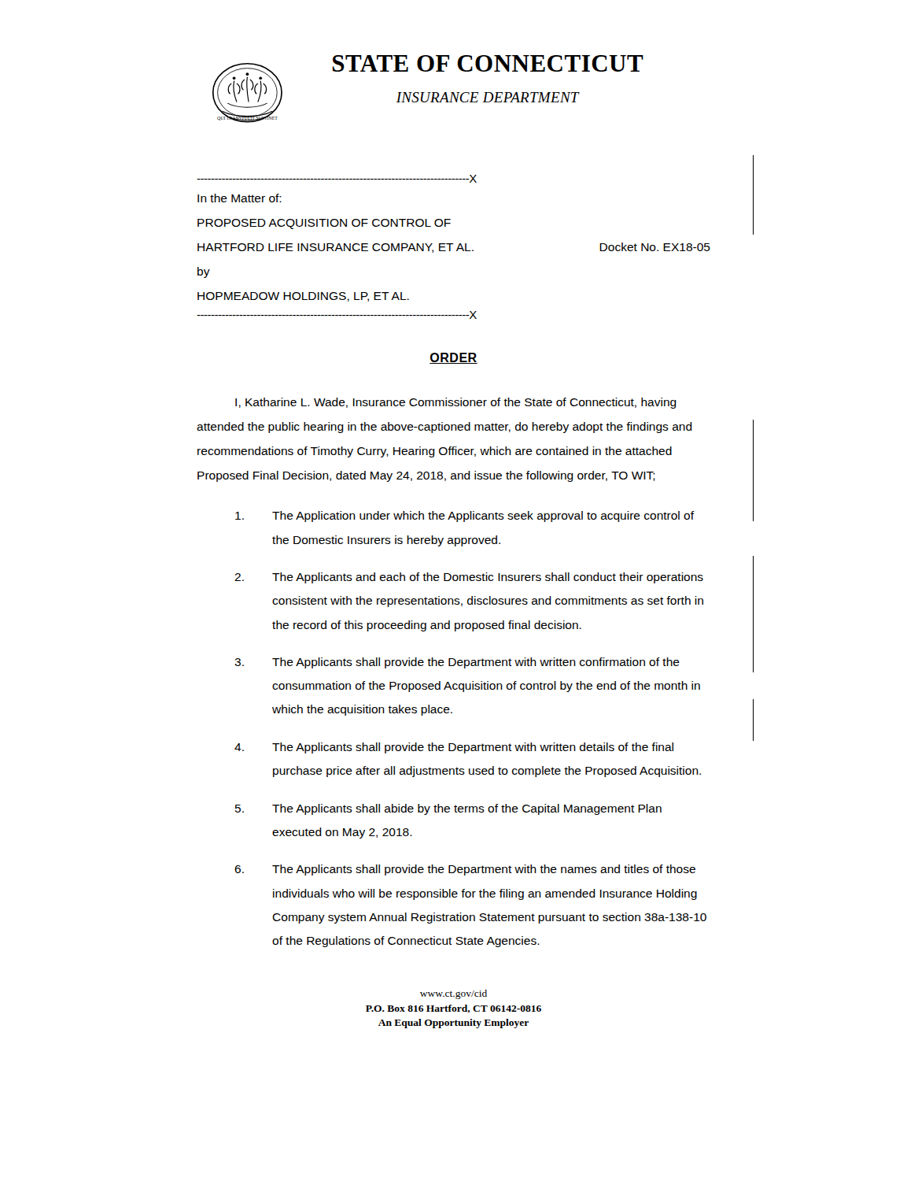QUI TRANSTULIT SUSTINET
STATE OF CONNECTICUT
INSURANCE DEPARTMENT
-----------------------------------------------------------------------------X
In the Matter of:
PROPOSED ACQUISITION OF CONTROL OF
HARTFORD LIFE INSURANCE COMPANY, ET AL. Docket No. EX18-05
by
HOPMEADOW HOLDINGS, LP, ET AL.
-----------------------------------------------------------------------------X
ORDER
I, Katharine L. Wade, Insurance Commissioner of the State of Connecticut, having attended the public hearing in the above-captioned matter, do hereby adopt the findings and recommendations of Timothy Curry, Hearing Officer, which are contained in the attached Proposed Final Decision, dated May 24, 2018, and issue the following order, TO WIT;
1. The Application under which the Applicants seek approval to acquire control of the Domestic Insurers is hereby approved.
2. The Applicants and each of the Domestic Insurers shall conduct their operations consistent with the representations, disclosures and commitments as set forth in the record of this proceeding and proposed final decision.
3. The Applicants shall provide the Department with written confirmation of the consummation of the Proposed Acquisition of control by the end of the month in which the acquisition takes place.
4. The Applicants shall provide the Department with written details of the final purchase price after all adjustments used to complete the Proposed Acquisition.
5. The Applicants shall abide by the terms of the Capital Management Plan executed on May 2, 2018.
6. The Applicants shall provide the Department with the names and titles of those individuals who will be responsible for the filing an amended Insurance Holding Company system Annual Registration Statement pursuant to section 38a-138-10 of the Regulations of Connecticut State Agencies.
www.ct.gov/cid
P.O. Box 816 Hartford, CT 06142-0816
An Equal Opportunity Employer